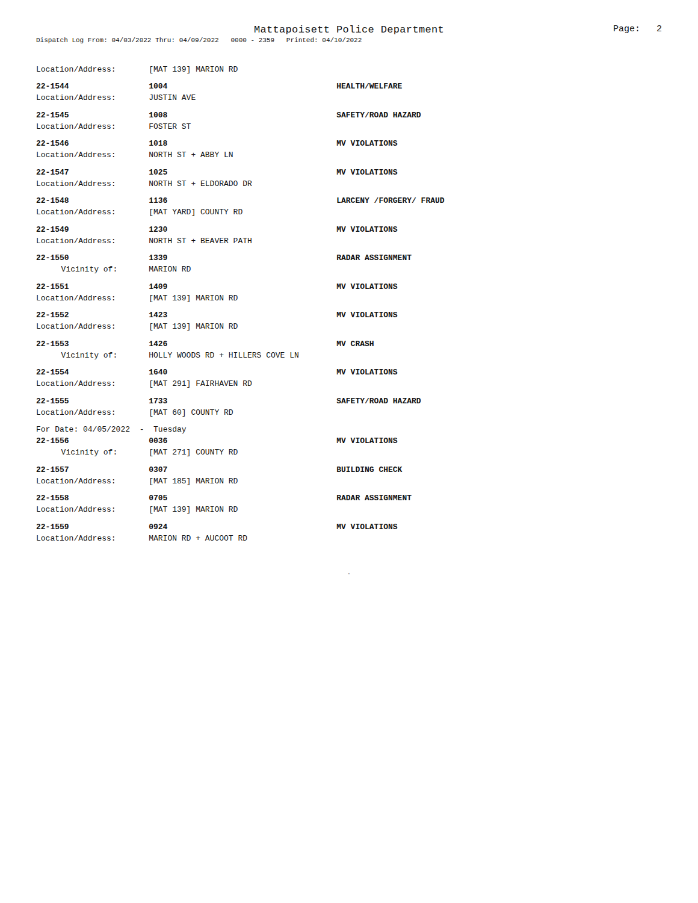Page: 2
Mattapoisett Police Department
Dispatch Log From: 04/03/2022 Thru: 04/09/2022 0000 - 2359 Printed: 04/10/2022
| Location/Address: | [MAT 139] MARION RD |
| 22-1544 | 1004 | HEALTH/WELFARE |
| Location/Address: | JUSTIN AVE |
| 22-1545 | 1008 | SAFETY/ROAD HAZARD |
| Location/Address: | FOSTER ST |
| 22-1546 | 1018 | MV VIOLATIONS |
| Location/Address: | NORTH ST + ABBY LN |
| 22-1547 | 1025 | MV VIOLATIONS |
| Location/Address: | NORTH ST + ELDORADO DR |
| 22-1548 | 1136 | LARCENY /FORGERY/ FRAUD |
| Location/Address: | [MAT YARD] COUNTY RD |
| 22-1549 | 1230 | MV VIOLATIONS |
| Location/Address: | NORTH ST + BEAVER PATH |
| 22-1550 | 1339 | RADAR ASSIGNMENT |
| Vicinity of: | MARION RD |
| 22-1551 | 1409 | MV VIOLATIONS |
| Location/Address: | [MAT 139] MARION RD |
| 22-1552 | 1423 | MV VIOLATIONS |
| Location/Address: | [MAT 139] MARION RD |
| 22-1553 | 1426 | MV CRASH |
| Vicinity of: | HOLLY WOODS RD + HILLERS COVE LN |
| 22-1554 | 1640 | MV VIOLATIONS |
| Location/Address: | [MAT 291] FAIRHAVEN RD |
| 22-1555 | 1733 | SAFETY/ROAD HAZARD |
| Location/Address: | [MAT 60] COUNTY RD |
| For Date: 04/05/2022 - Tuesday |
| 22-1556 | 0036 | MV VIOLATIONS |
| Vicinity of: | [MAT 271] COUNTY RD |
| 22-1557 | 0307 | BUILDING CHECK |
| Location/Address: | [MAT 185] MARION RD |
| 22-1558 | 0705 | RADAR ASSIGNMENT |
| Location/Address: | [MAT 139] MARION RD |
| 22-1559 | 0924 | MV VIOLATIONS |
| Location/Address: | MARION RD + AUCOOT RD |
·